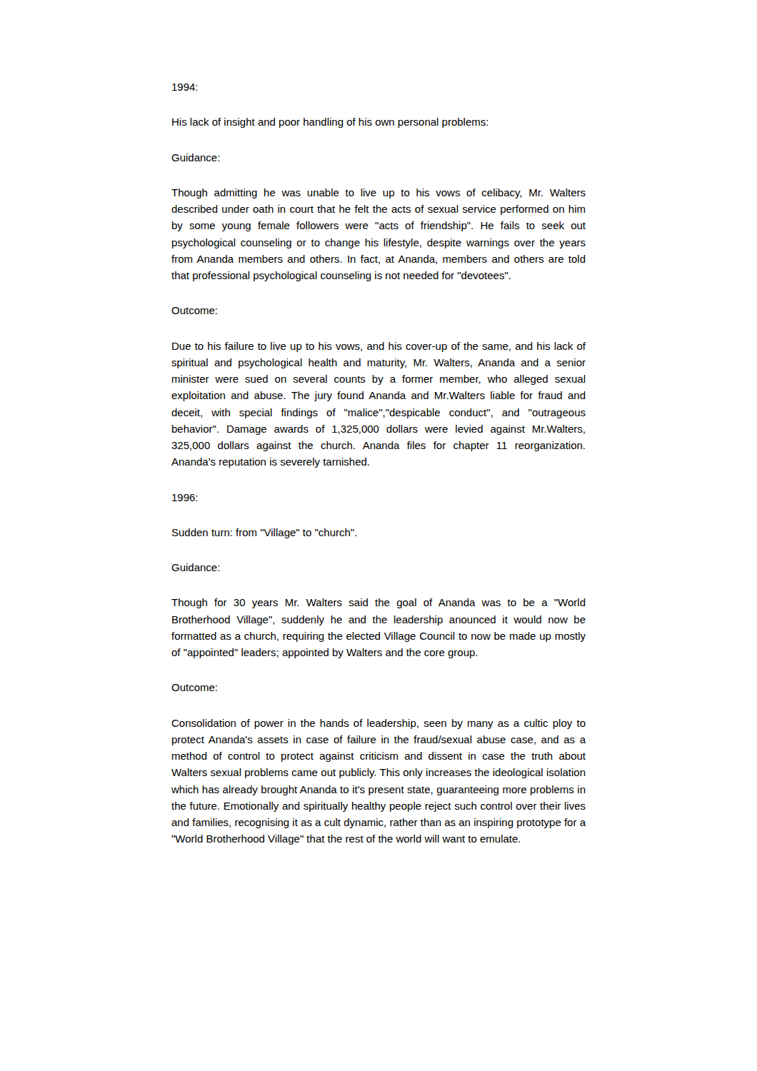1994:
His lack of insight and poor handling of his own personal problems:
Guidance:
Though admitting he was unable to live up to his vows of celibacy, Mr. Walters described under oath in court that he felt the acts of sexual service performed on him by some young female followers were "acts of friendship". He fails to seek out psychological counseling or to change his lifestyle, despite warnings over the years from Ananda members and others. In fact, at Ananda, members and others are told that professional psychological counseling is not needed for "devotees".
Outcome:
Due to his failure to live up to his vows, and his cover-up of the same, and his lack of spiritual and psychological health and maturity, Mr. Walters, Ananda and a senior minister were sued on several counts by a former member, who alleged sexual exploitation and abuse. The jury found Ananda and Mr.Walters liable for fraud and deceit, with special findings of "malice","despicable conduct", and "outrageous behavior". Damage awards of 1,325,000 dollars were levied against Mr.Walters, 325,000 dollars against the church. Ananda files for chapter 11 reorganization. Ananda's reputation is severely tarnished.
1996:
Sudden turn: from "Village" to "church".
Guidance:
Though for 30 years Mr. Walters said the goal of Ananda was to be a "World Brotherhood Village", suddenly he and the leadership anounced it would now be formatted as a church, requiring the elected Village Council to now be made up mostly of "appointed" leaders; appointed by Walters and the core group.
Outcome:
Consolidation of power in the hands of leadership, seen by many as a cultic ploy to protect Ananda's assets in case of failure in the fraud/sexual abuse case, and as a method of control to protect against criticism and dissent in case the truth about Walters sexual problems came out publicly. This only increases the ideological isolation which has already brought Ananda to it's present state, guaranteeing more problems in the future. Emotionally and spiritually healthy people reject such control over their lives and families, recognising it as a cult dynamic, rather than as an inspiring prototype for a "World Brotherhood Village" that the rest of the world will want to emulate.